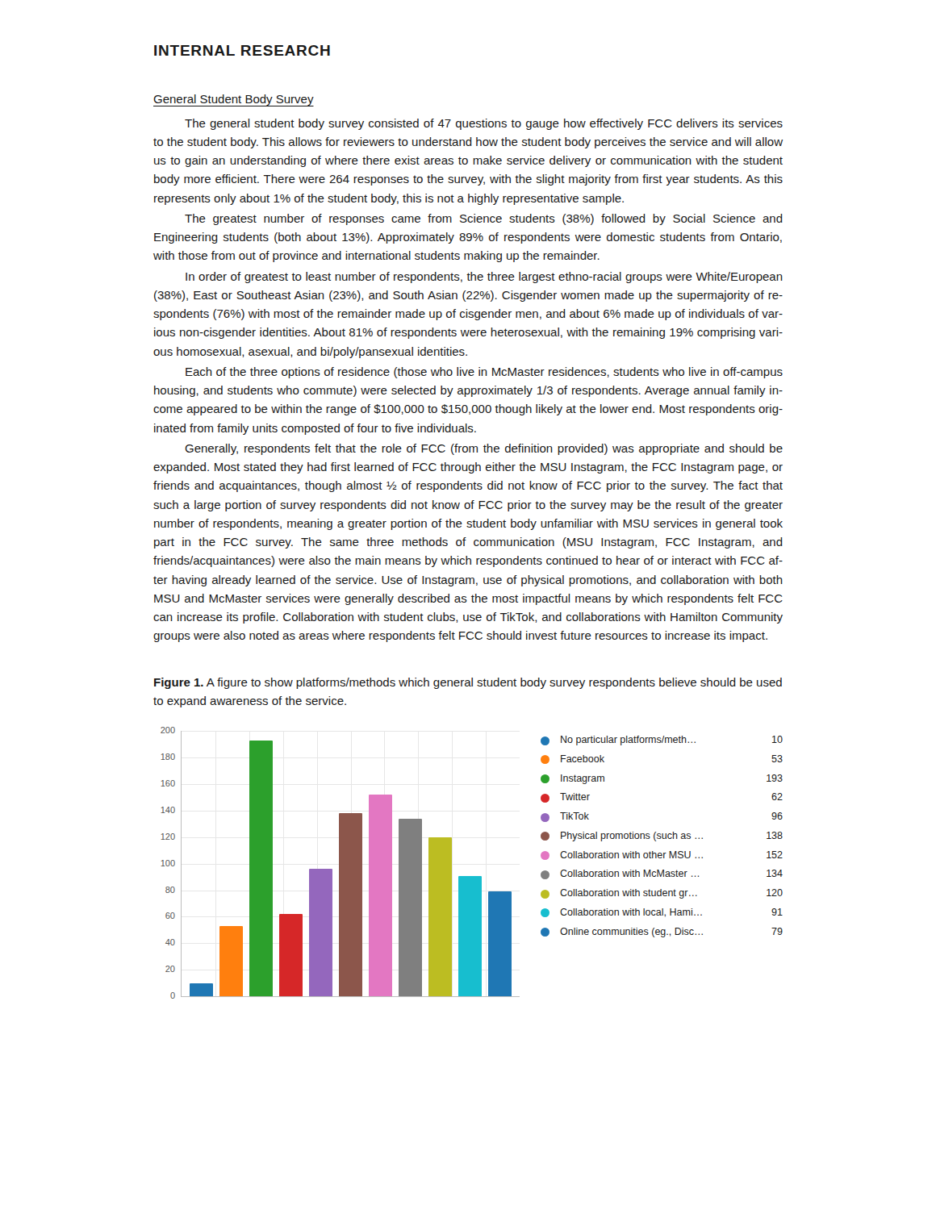Internal Research
General Student Body Survey
The general student body survey consisted of 47 questions to gauge how effectively FCC delivers its services to the student body. This allows for reviewers to understand how the student body perceives the service and will allow us to gain an understanding of where there exist areas to make service delivery or communication with the student body more efficient. There were 264 responses to the survey, with the slight majority from first year students. As this represents only about 1% of the student body, this is not a highly representative sample.
The greatest number of responses came from Science students (38%) followed by Social Science and Engineering students (both about 13%). Approximately 89% of respondents were domestic students from Ontario, with those from out of province and international students making up the remainder.
In order of greatest to least number of respondents, the three largest ethno-racial groups were White/European (38%), East or Southeast Asian (23%), and South Asian (22%). Cisgender women made up the supermajority of respondents (76%) with most of the remainder made up of cisgender men, and about 6% made up of individuals of various non-cisgender identities. About 81% of respondents were heterosexual, with the remaining 19% comprising various homosexual, asexual, and bi/poly/pansexual identities.
Each of the three options of residence (those who live in McMaster residences, students who live in off-campus housing, and students who commute) were selected by approximately 1/3 of respondents. Average annual family income appeared to be within the range of $100,000 to $150,000 though likely at the lower end. Most respondents originated from family units composted of four to five individuals.
Generally, respondents felt that the role of FCC (from the definition provided) was appropriate and should be expanded. Most stated they had first learned of FCC through either the MSU Instagram, the FCC Instagram page, or friends and acquaintances, though almost ½ of respondents did not know of FCC prior to the survey. The fact that such a large portion of survey respondents did not know of FCC prior to the survey may be the result of the greater number of respondents, meaning a greater portion of the student body unfamiliar with MSU services in general took part in the FCC survey. The same three methods of communication (MSU Instagram, FCC Instagram, and friends/acquaintances) were also the main means by which respondents continued to hear of or interact with FCC after having already learned of the service. Use of Instagram, use of physical promotions, and collaboration with both MSU and McMaster services were generally described as the most impactful means by which respondents felt FCC can increase its profile. Collaboration with student clubs, use of TikTok, and collaborations with Hamilton Community groups were also noted as areas where respondents felt FCC should invest future resources to increase its impact.
Figure 1. A figure to show platforms/methods which general student body survey respondents believe should be used to expand awareness of the service.
200 180 160 140 120 100 80 60 40 20 0
No particular platforms/meth…10
Facebook 53
Instagram 193
Twitter 62
TikTok 96
Physical promotions (such as …138
Collaboration with other MSU …152
Collaboration with McMaster …134
Collaboration with student gr…120
Collaboration with local, Hami…91
Online communities (eg., Disc…79